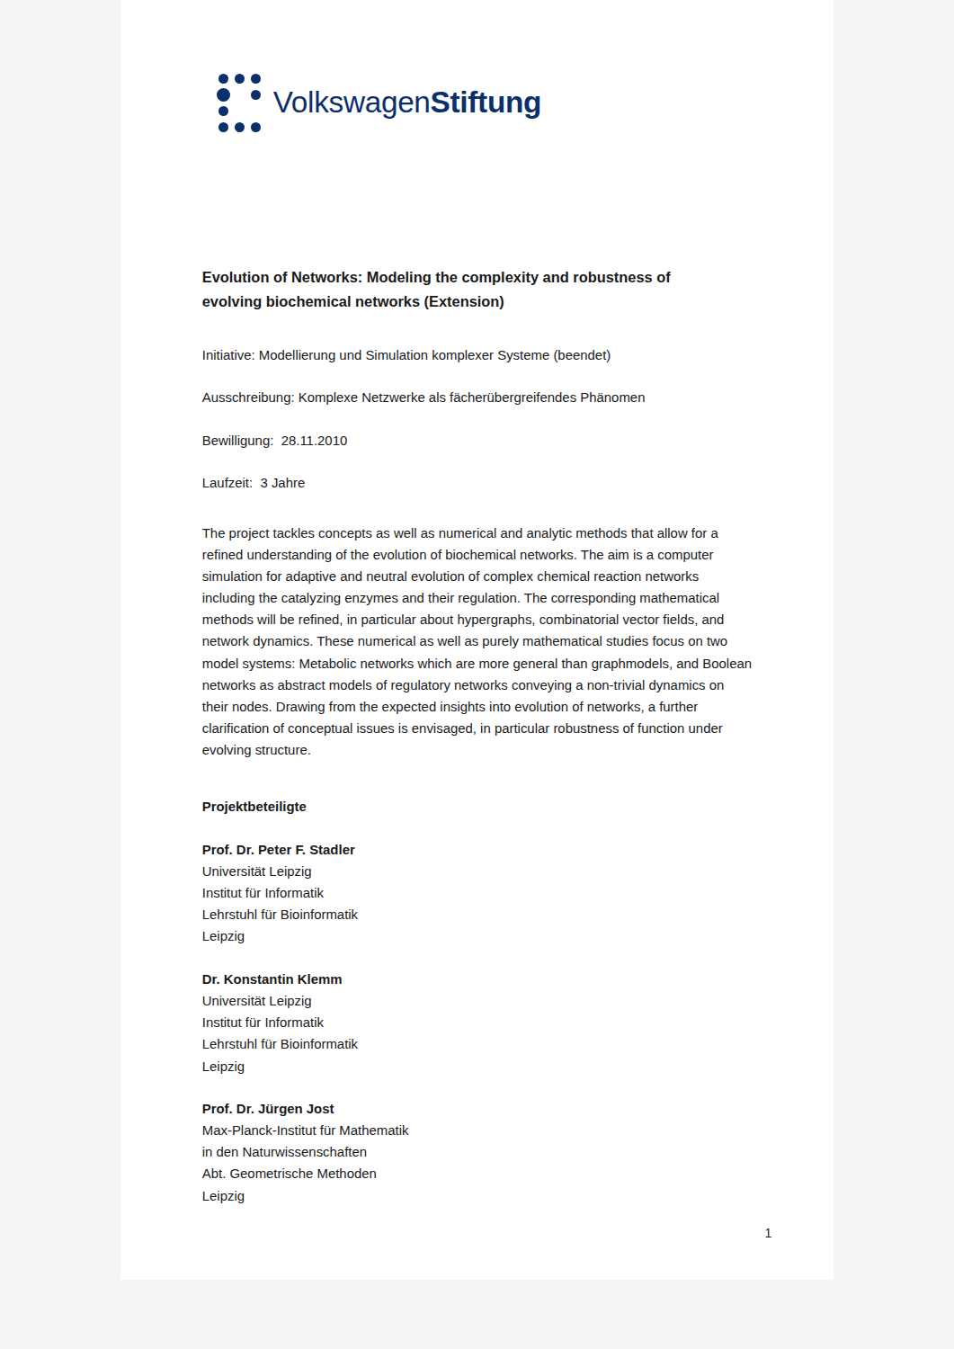VolkswagenStiftung
Evolution of Networks: Modeling the complexity and robustness of evolving biochemical networks (Extension)
Initiative: Modellierung und Simulation komplexer Systeme (beendet)
Ausschreibung: Komplexe Netzwerke als fächerübergreifendes Phänomen
Bewilligung: 28.11.2010
Laufzeit: 3 Jahre
The project tackles concepts as well as numerical and analytic methods that allow for a refined understanding of the evolution of biochemical networks. The aim is a computer simulation for adaptive and neutral evolution of complex chemical reaction networks including the catalyzing enzymes and their regulation. The corresponding mathematical methods will be refined, in particular about hypergraphs, combinatorial vector fields, and network dynamics. These numerical as well as purely mathematical studies focus on two model systems: Metabolic networks which are more general than graphmodels, and Boolean networks as abstract models of regulatory networks conveying a non-trivial dynamics on their nodes. Drawing from the expected insights into evolution of networks, a further clarification of conceptual issues is envisaged, in particular robustness of function under evolving structure.
Projektbeteiligte
Prof. Dr. Peter F. Stadler Universität Leipzig Institut für Informatik Lehrstuhl für Bioinformatik Leipzig
Dr. Konstantin Klemm Universität Leipzig Institut für Informatik Lehrstuhl für Bioinformatik Leipzig
Prof. Dr. Jürgen Jost Max-Planck-Institut für Mathematik in den Naturwissenschaften Abt. Geometrische Methoden Leipzig
1